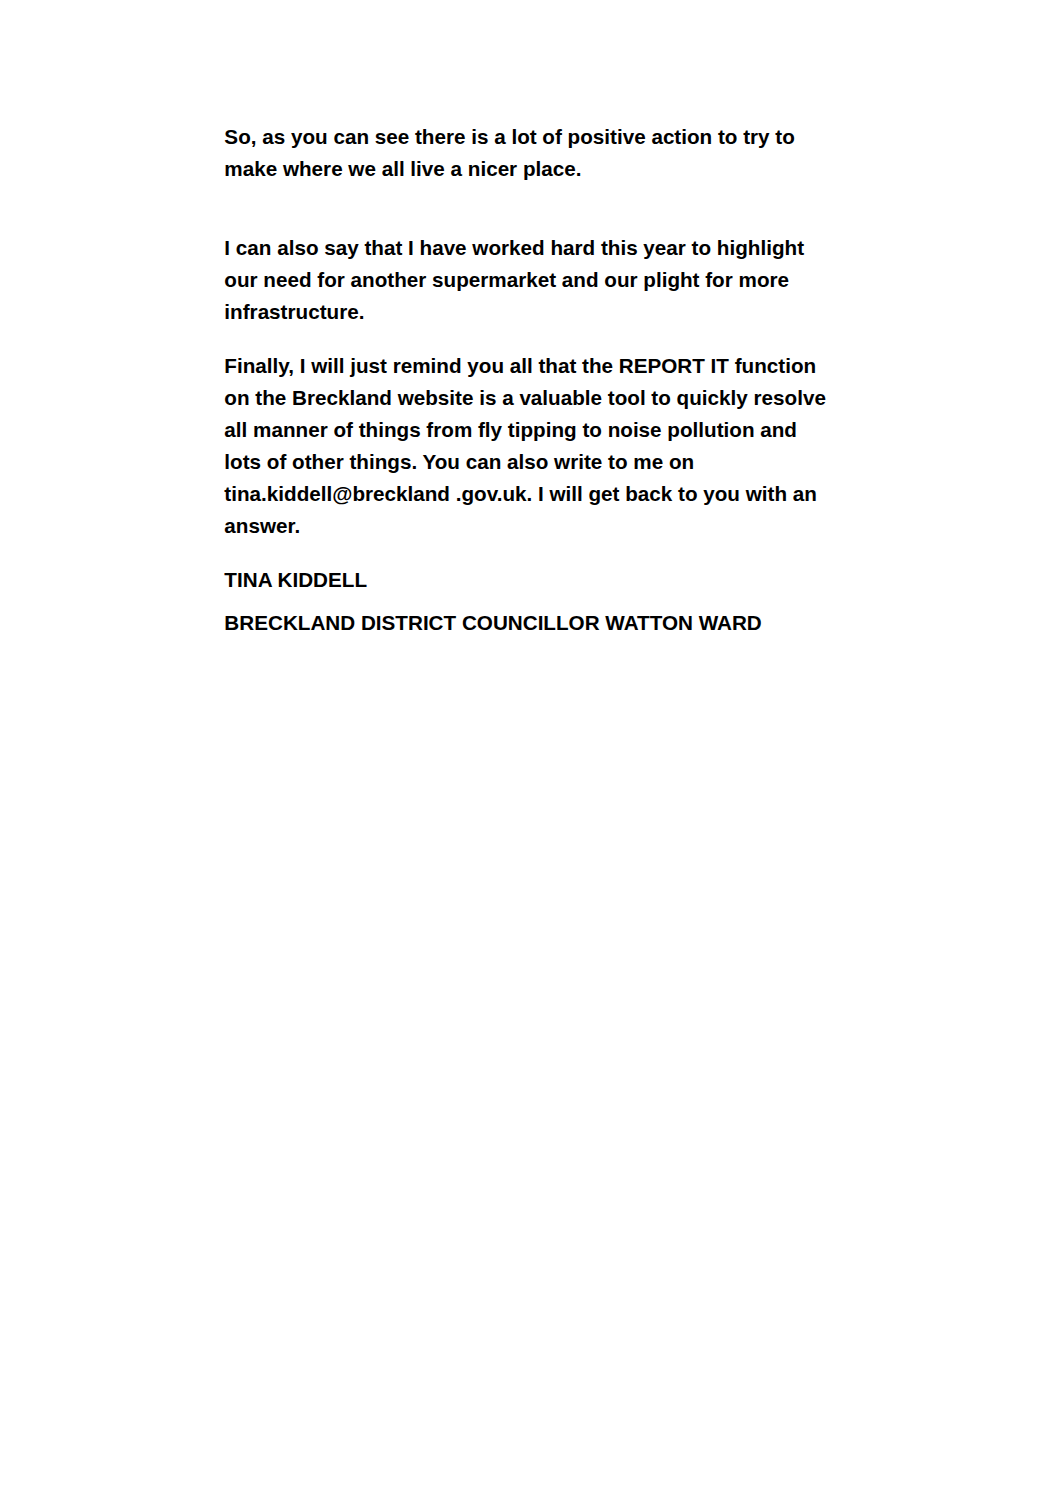So, as you can see there is a lot of positive action to try to make where we all live a nicer place.
I can also say that I have worked hard this year to highlight our need for another supermarket and our plight for more infrastructure.
Finally, I will just remind you all that the REPORT IT function on the Breckland website is a valuable tool to quickly resolve all manner of things from fly tipping to noise pollution and lots of other things. You can also write to me on tina.kiddell@breckland .gov.uk. I will get back to you with an answer.
TINA KIDDELL
BRECKLAND DISTRICT COUNCILLOR WATTON WARD